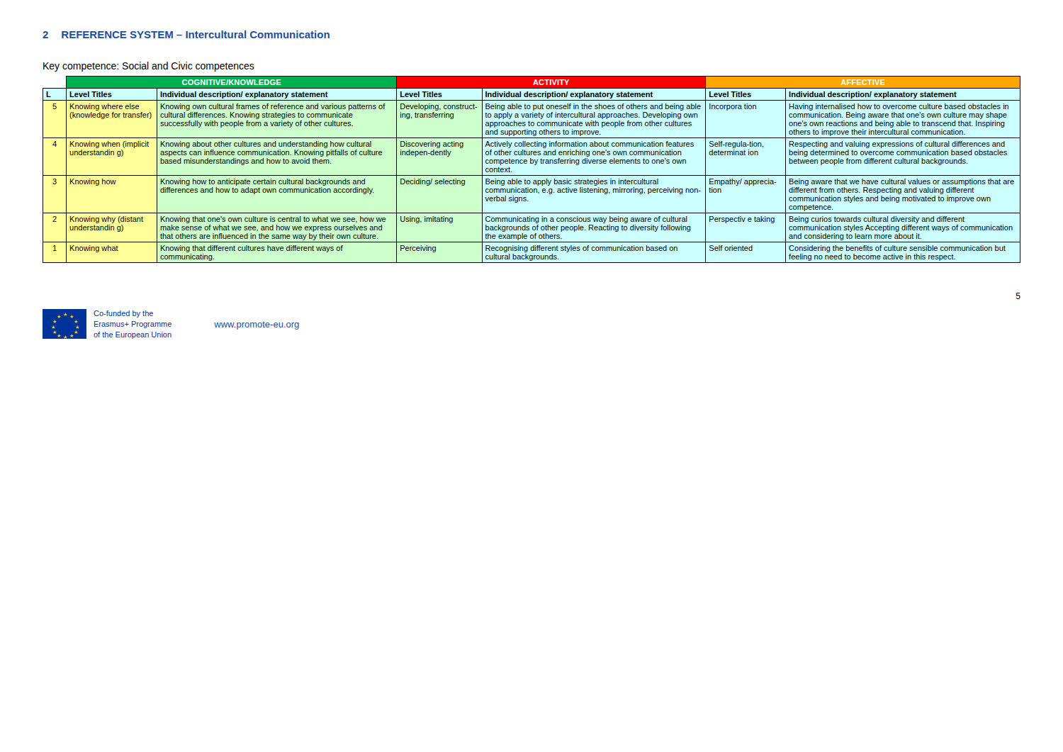2 REFERENCE SYSTEM – Intercultural Communication
Key competence: Social and Civic competences
| | COGNITIVE/KNOWLEDGE | ACTIVITY | AFFECTIVE |
| --- | --- | --- | --- |
| L | Level Titles | Individual description/ explanatory statement | Level Titles | Individual description/ explanatory statement | Level Titles | Individual description/ explanatory statement |
| 5 | Knowing where else (knowledge for transfer) | Knowing own cultural frames of reference and various patterns of cultural differences. Knowing strategies to communicate successfully with people from a variety of other cultures. | Developing, construct-ing, transferring | Being able to put oneself in the shoes of others and being able to apply a variety of intercultural approaches. Developing own approaches to communicate with people from other cultures and supporting others to improve. | Incorpora tion | Having internalised how to overcome culture based obstacles in communication. Being aware that one's own culture may shape one's own reactions and being able to transcend that. Inspiring others to improve their intercultural communication. |
| 4 | Knowing when (implicit understandin g) | Knowing about other cultures and understanding how cultural aspects can influence communication. Knowing pitfalls of culture based misunderstandings and how to avoid them. | Discovering acting indepen-dently | Actively collecting information about communication features of other cultures and enriching one's own communication competence by transferring diverse elements to one's own context. | Self-regula-tion, determinat ion | Respecting and valuing expressions of cultural differences and being determined to overcome communication based obstacles between people from different cultural backgrounds. |
| 3 | Knowing how | Knowing how to anticipate certain cultural backgrounds and differences and how to adapt own communication accordingly. | Deciding/ selecting | Being able to apply basic strategies in intercultural communication, e.g. active listening, mirroring, perceiving non-verbal signs. | Empathy/ apprecia-tion | Being aware that we have cultural values or assumptions that are different from others. Respecting and valuing different communication styles and being motivated to improve own competence. |
| 2 | Knowing why (distant understandin g) | Knowing that one's own culture is central to what we see, how we make sense of what we see, and how we express ourselves and that others are influenced in the same way by their own culture. | Using, imitating | Communicating in a conscious way being aware of cultural backgrounds of other people. Reacting to diversity following the example of others. | Perspectiv e taking | Being curios towards cultural diversity and different communication styles Accepting different ways of communication and considering to learn more about it. |
| 1 | Knowing what | Knowing that different cultures have different ways of communicating. | Perceiving | Recognising different styles of communication based on cultural backgrounds. | Self oriented | Considering the benefits of culture sensible communication but feeling no need to become active in this respect. |
5
★ ★ ★ ★ ★ ★ ★ ★ ★ ★ ★ ★
Co-funded by the
Erasmus+ Programme
of the European Union
www.promote-eu.org